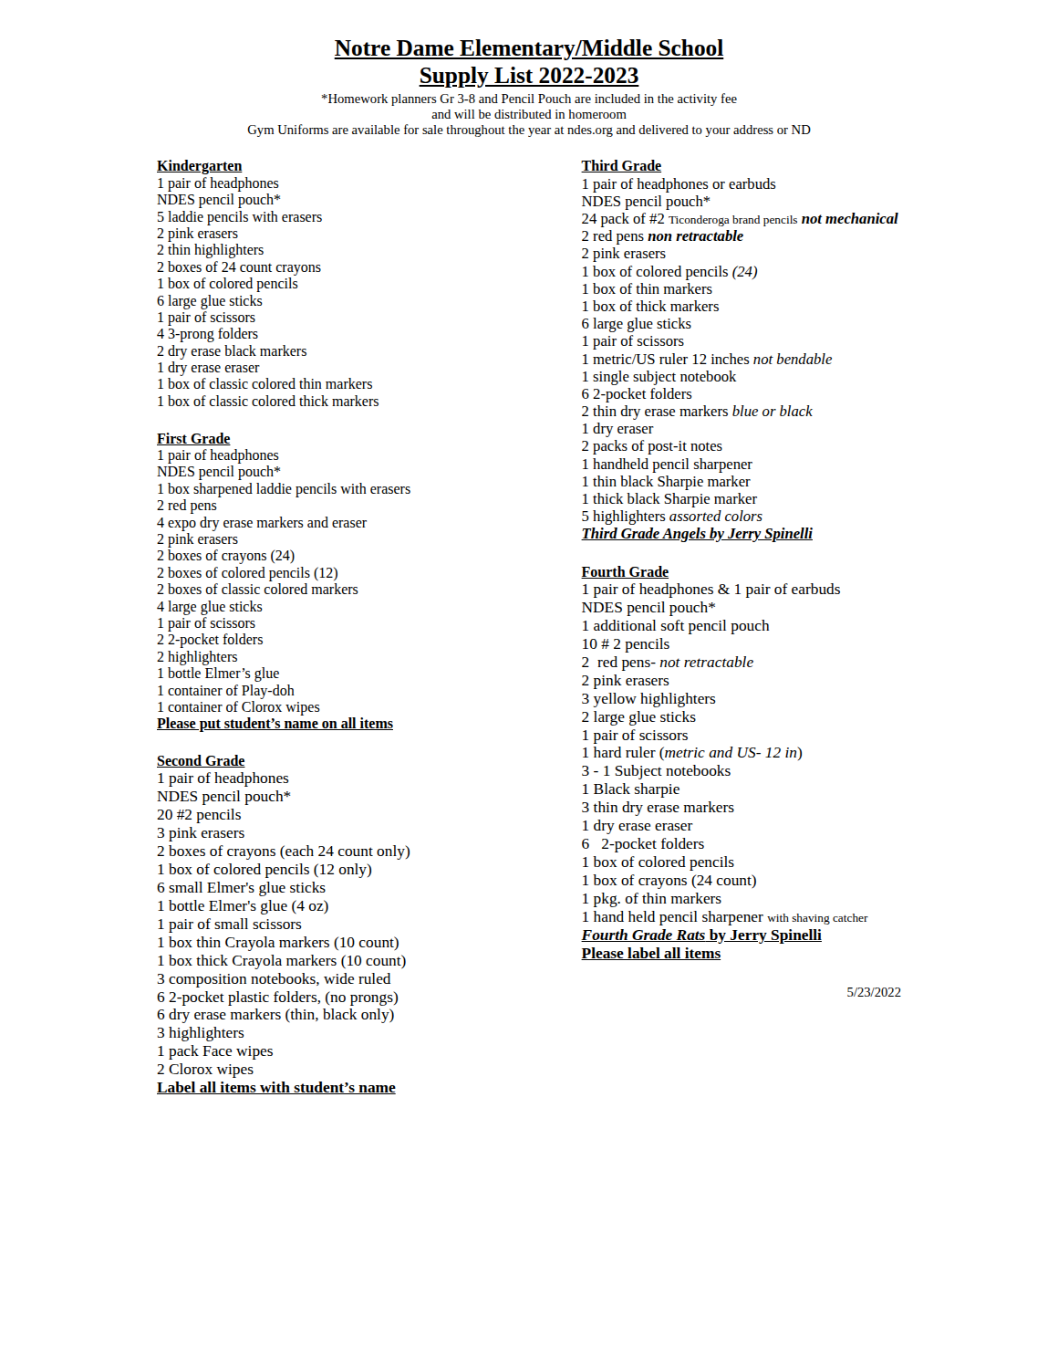Notre Dame Elementary/Middle School
Supply List 2022-2023
*Homework planners Gr 3-8 and Pencil Pouch are included in the activity fee
and will be distributed in homeroom
Gym Uniforms are available for sale throughout the year at ndes.org and delivered to your address or ND
Kindergarten
1 pair of headphones
NDES pencil pouch*
5 laddie pencils with erasers
2 pink erasers
2 thin highlighters
2 boxes of 24 count crayons
1 box of colored pencils
6 large glue sticks
1 pair of scissors
4 3-prong folders
2 dry erase black markers
1 dry erase eraser
1 box of classic colored thin markers
1 box of classic colored thick markers
First Grade
1 pair of headphones
NDES pencil pouch*
1 box sharpened laddie pencils with erasers
2 red pens
4 expo dry erase markers and eraser
2 pink erasers
2 boxes of crayons (24)
2 boxes of colored pencils (12)
2 boxes of classic colored markers
4 large glue sticks
1 pair of scissors
2 2-pocket folders
2 highlighters
1 bottle Elmer’s glue
1 container of Play-doh
1 container of Clorox wipes
Please put student’s name on all items
Second Grade
1 pair of headphones
NDES pencil pouch*
20 #2 pencils
3 pink erasers
2 boxes of crayons (each 24 count only)
1 box of colored pencils (12 only)
6 small Elmer's glue sticks
1 bottle Elmer's glue (4 oz)
1 pair of small scissors
1 box thin Crayola markers (10 count)
1 box thick Crayola markers (10 count)
3 composition notebooks, wide ruled
6 2-pocket plastic folders, (no prongs)
6 dry erase markers (thin, black only)
3 highlighters
1 pack Face wipes
2 Clorox wipes
Label all items with student’s name
Third Grade
1 pair of headphones or earbuds
NDES pencil pouch*
24 pack of #2 Ticonderoga brand pencils not mechanical
2 red pens non retractable
2 pink erasers
1 box of colored pencils (24)
1 box of thin markers
1 box of thick markers
6 large glue sticks
1 pair of scissors
1 metric/US ruler 12 inches not bendable
1 single subject notebook
6 2-pocket folders
2 thin dry erase markers blue or black
1 dry eraser
2 packs of post-it notes
1 handheld pencil sharpener
1 thin black Sharpie marker
1 thick black Sharpie marker
5 highlighters assorted colors
Third Grade Angels by Jerry Spinelli
Fourth Grade
1 pair of headphones & 1 pair of earbuds
NDES pencil pouch*
1 additional soft pencil pouch
10 # 2 pencils
2 red pens- not retractable
2 pink erasers
3 yellow highlighters
2 large glue sticks
1 pair of scissors
1 hard ruler (metric and US- 12 in)
3 - 1 Subject notebooks
1 Black sharpie
3 thin dry erase markers
1 dry erase eraser
6 2-pocket folders
1 box of colored pencils
1 box of crayons (24 count)
1 pkg. of thin markers
1 hand held pencil sharpener with shaving catcher
Fourth Grade Rats by Jerry Spinelli
Please label all items
5/23/2022